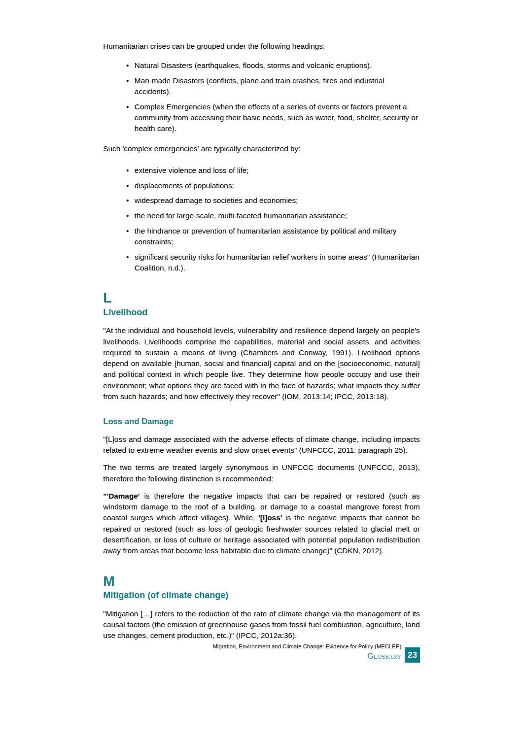Humanitarian crises can be grouped under the following headings:
Natural Disasters (earthquakes, floods, storms and volcanic eruptions).
Man-made Disasters (conflicts, plane and train crashes, fires and industrial accidents).
Complex Emergencies (when the effects of a series of events or factors prevent a community from accessing their basic needs, such as water, food, shelter, security or health care).
Such 'complex emergencies' are typically characterized by:
extensive violence and loss of life;
displacements of populations;
widespread damage to societies and economies;
the need for large-scale, multi-faceted humanitarian assistance;
the hindrance or prevention of humanitarian assistance by political and military constraints;
significant security risks for humanitarian relief workers in some areas" (Humanitarian Coalition, n.d.).
L
Livelihood
"At the individual and household levels, vulnerability and resilience depend largely on people's livelihoods. Livelihoods comprise the capabilities, material and social assets, and activities required to sustain a means of living (Chambers and Conway, 1991). Livelihood options depend on available [human, social and financial] capital and on the [socioeconomic, natural] and political context in which people live. They determine how people occupy and use their environment; what options they are faced with in the face of hazards; what impacts they suffer from such hazards; and how effectively they recover" (IOM, 2013:14; IPCC, 2013:18).
Loss and Damage
"[L]oss and damage associated with the adverse effects of climate change, including impacts related to extreme weather events and slow onset events" (UNFCCC, 2011: paragraph 25).
The two terms are treated largely synonymous in UNFCCC documents (UNFCCC, 2013), therefore the following distinction is recommended:
"'Damage' is therefore the negative impacts that can be repaired or restored (such as windstorm damage to the roof of a building, or damage to a coastal mangrove forest from coastal surges which affect villages). While, '[l]oss' is the negative impacts that cannot be repaired or restored (such as loss of geologic freshwater sources related to glacial melt or desertification, or loss of culture or heritage associated with potential population redistribution away from areas that become less habitable due to climate change)" (CDKN, 2012).
M
Mitigation (of climate change)
"Mitigation […] refers to the reduction of the rate of climate change via the management of its causal factors (the emission of greenhouse gases from fossil fuel combustion, agriculture, land use changes, cement production, etc.)" (IPCC, 2012a:36).
Migration, Environment and Climate Change: Evidence for Policy (MECLEP)
Glossary
23